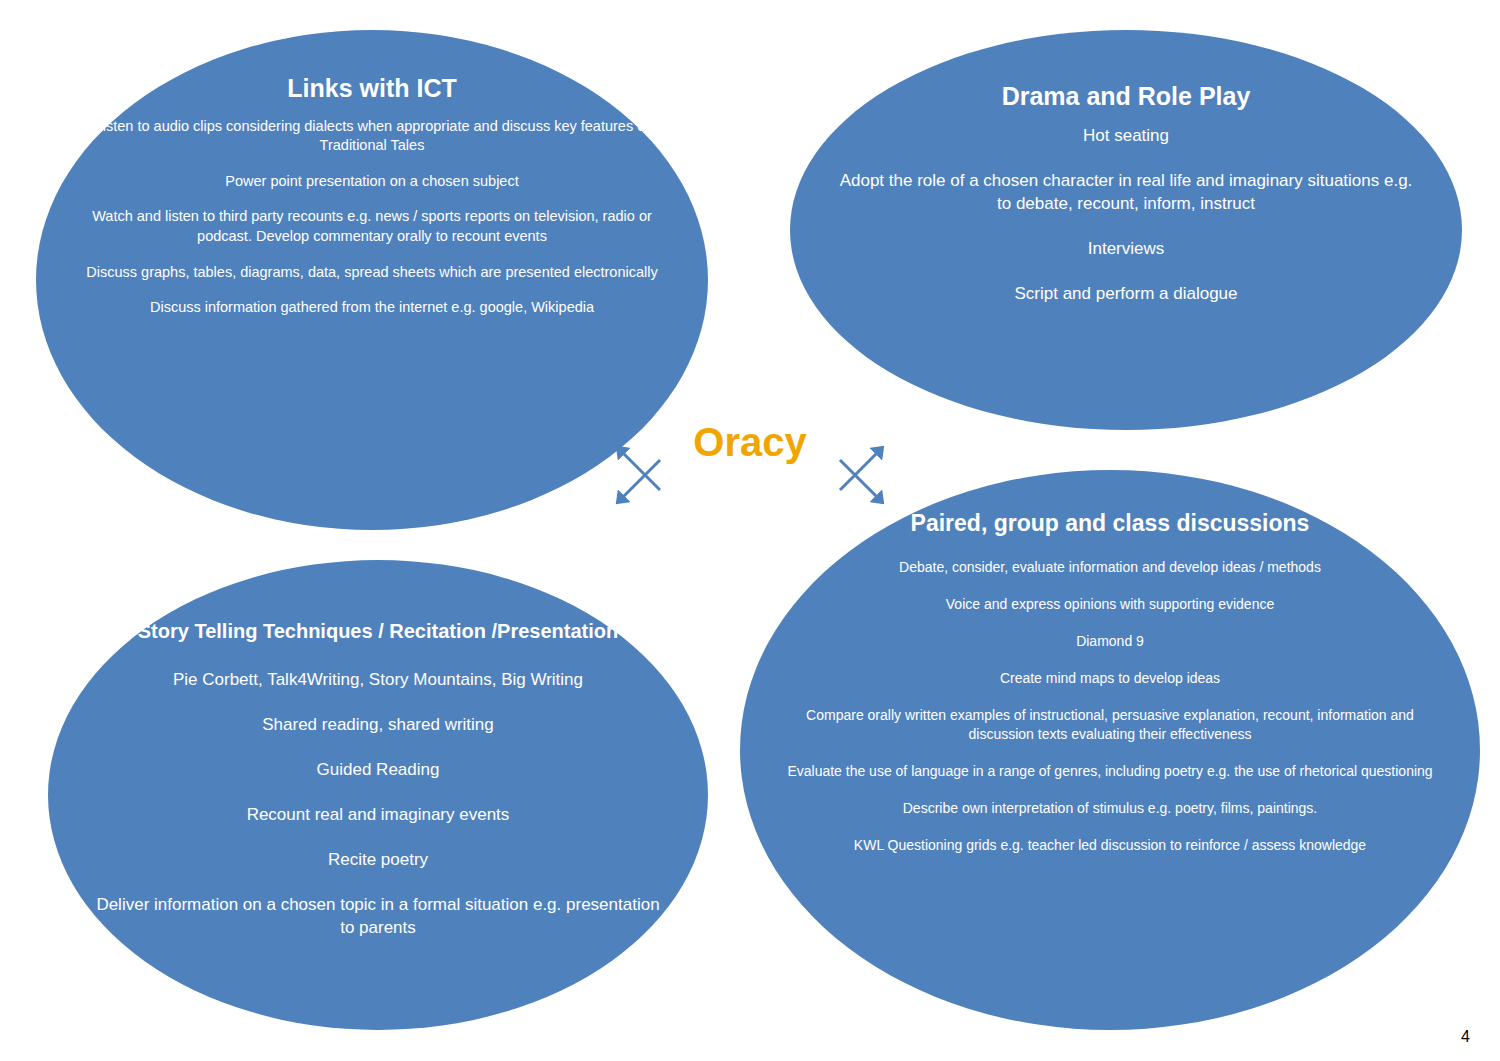Links with ICT
Listen to audio clips considering dialects when appropriate and discuss key features of Traditional Tales
Power point presentation on a chosen subject
Watch and listen to third party recounts e.g. news / sports reports on television, radio or podcast. Develop commentary orally to recount events
Discuss graphs, tables, diagrams, data, spread sheets which are presented electronically
Discuss information gathered from the internet e.g. google, Wikipedia
Drama and Role Play
Hot seating
Adopt the role of a chosen character in real life and imaginary situations e.g. to debate, recount, inform, instruct
Interviews
Script and perform a dialogue
Story Telling Techniques / Recitation /Presentation
Pie Corbett, Talk4Writing, Story Mountains, Big Writing
Shared reading, shared writing
Guided Reading
Recount real and imaginary events
Recite poetry
Deliver information on a chosen topic in a formal situation e.g. presentation to parents
Paired, group and class discussions
Debate, consider, evaluate information and develop ideas / methods
Voice and express opinions with supporting evidence
Diamond 9
Create mind maps to develop ideas
Compare orally written examples of instructional, persuasive explanation, recount, information and discussion texts evaluating their effectiveness
Evaluate the use of language in a range of genres, including poetry e.g. the use of rhetorical questioning
Describe own interpretation of stimulus e.g. poetry, films, paintings.
KWL Questioning grids e.g. teacher led discussion to reinforce / assess knowledge
Oracy
4